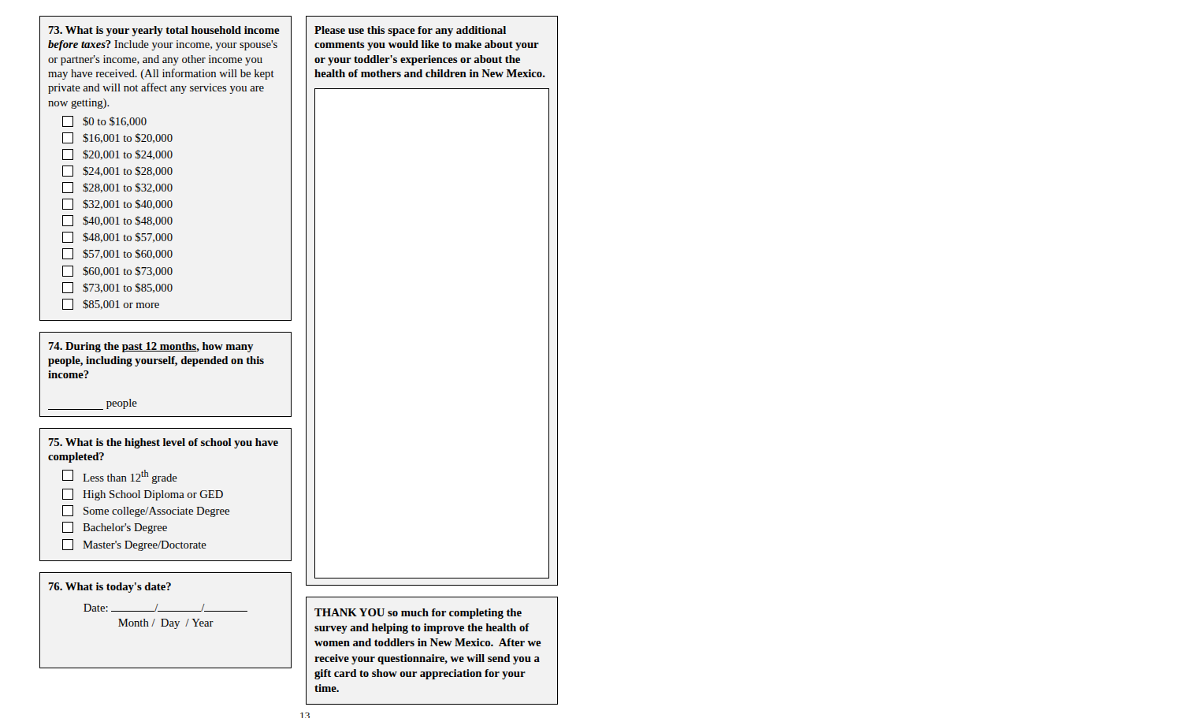73. What is your yearly total household income before taxes? Include your income, your spouse's or partner's income, and any other income you may have received. (All information will be kept private and will not affect any services you are now getting).
$0 to $16,000
$16,001 to $20,000
$20,001 to $24,000
$24,001 to $28,000
$28,001 to $32,000
$32,001 to $40,000
$40,001 to $48,000
$48,001 to $57,000
$57,001 to $60,000
$60,001 to $73,000
$73,001 to $85,000
$85,001 or more
74. During the past 12 months, how many people, including yourself, depended on this income?
people
75. What is the highest level of school you have completed?
Less than 12th grade
High School Diploma or GED
Some college/Associate Degree
Bachelor's Degree
Master's Degree/Doctorate
76. What is today's date?
Date: / /
Month / Day / Year
Please use this space for any additional comments you would like to make about your or your toddler's experiences or about the health of mothers and children in New Mexico.
THANK YOU so much for completing the survey and helping to improve the health of women and toddlers in New Mexico. After we receive your questionnaire, we will send you a gift card to show our appreciation for your time.
13